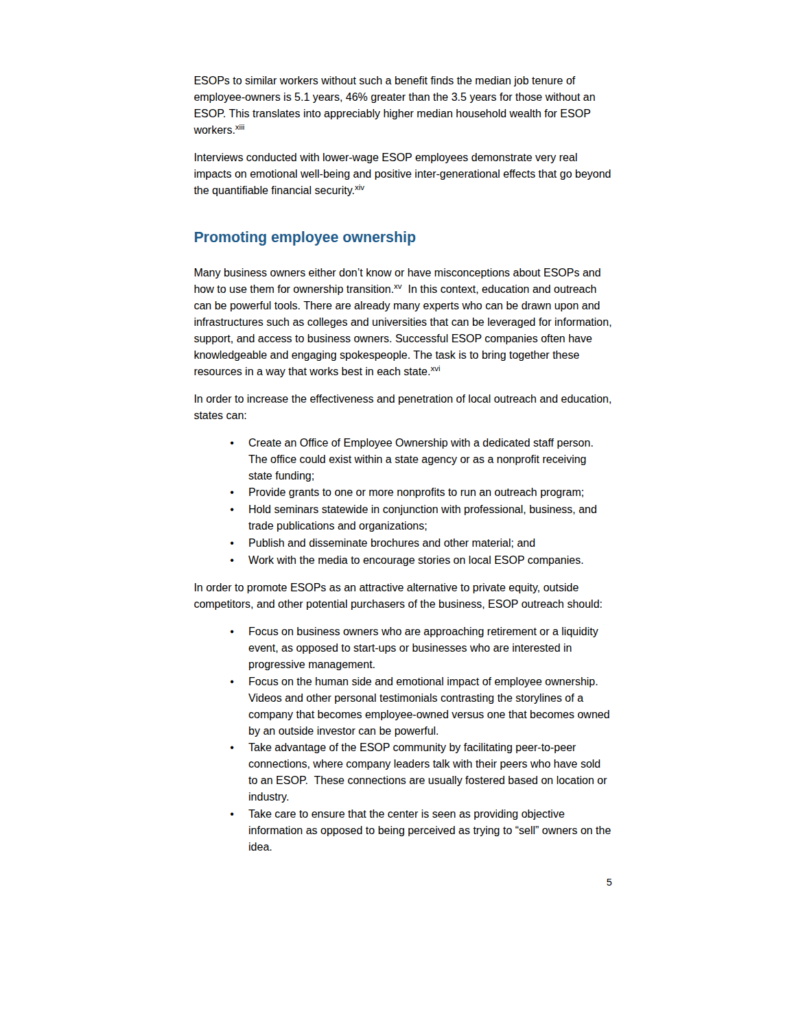ESOPs to similar workers without such a benefit finds the median job tenure of employee-owners is 5.1 years, 46% greater than the 3.5 years for those without an ESOP. This translates into appreciably higher median household wealth for ESOP workers.xiii
Interviews conducted with lower-wage ESOP employees demonstrate very real impacts on emotional well-being and positive inter-generational effects that go beyond the quantifiable financial security.xiv
Promoting employee ownership
Many business owners either don’t know or have misconceptions about ESOPs and how to use them for ownership transition.xv In this context, education and outreach can be powerful tools. There are already many experts who can be drawn upon and infrastructures such as colleges and universities that can be leveraged for information, support, and access to business owners. Successful ESOP companies often have knowledgeable and engaging spokespeople. The task is to bring together these resources in a way that works best in each state.xvi
In order to increase the effectiveness and penetration of local outreach and education, states can:
Create an Office of Employee Ownership with a dedicated staff person. The office could exist within a state agency or as a nonprofit receiving state funding;
Provide grants to one or more nonprofits to run an outreach program;
Hold seminars statewide in conjunction with professional, business, and trade publications and organizations;
Publish and disseminate brochures and other material; and
Work with the media to encourage stories on local ESOP companies.
In order to promote ESOPs as an attractive alternative to private equity, outside competitors, and other potential purchasers of the business, ESOP outreach should:
Focus on business owners who are approaching retirement or a liquidity event, as opposed to start-ups or businesses who are interested in progressive management.
Focus on the human side and emotional impact of employee ownership. Videos and other personal testimonials contrasting the storylines of a company that becomes employee-owned versus one that becomes owned by an outside investor can be powerful.
Take advantage of the ESOP community by facilitating peer-to-peer connections, where company leaders talk with their peers who have sold to an ESOP. These connections are usually fostered based on location or industry.
Take care to ensure that the center is seen as providing objective information as opposed to being perceived as trying to “sell” owners on the idea.
5